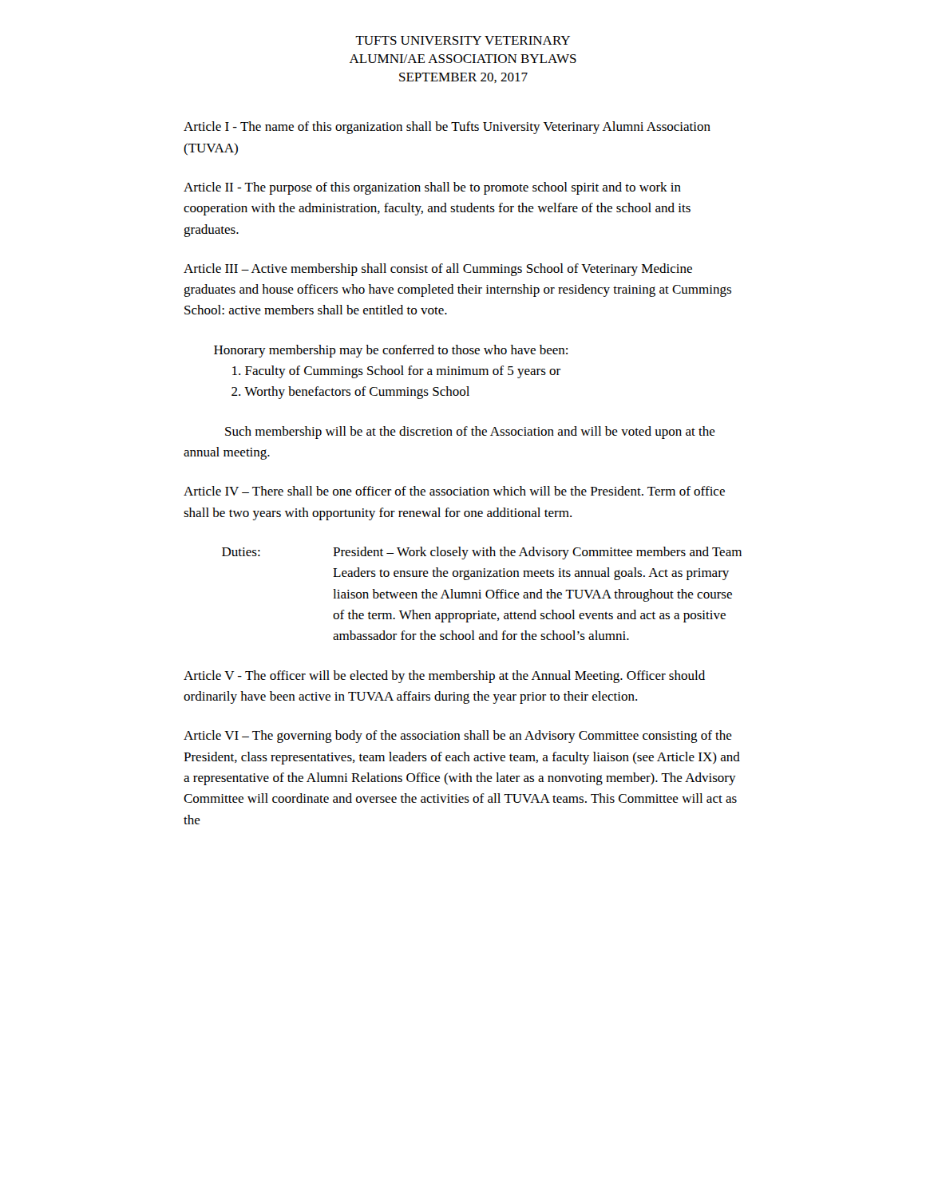TUFTS UNIVERSITY VETERINARY
ALUMNI/AE ASSOCIATION BYLAWS
SEPTEMBER 20, 2017
Article I - The name of this organization shall be Tufts University Veterinary Alumni Association (TUVAA)
Article II - The purpose of this organization shall be to promote school spirit and to work in cooperation with the administration, faculty, and students for the welfare of the school and its graduates.
Article III – Active membership shall consist of all Cummings School of Veterinary Medicine graduates and house officers who have completed their internship or residency training at Cummings School: active members shall be entitled to vote.
Honorary membership may be conferred to those who have been:
Faculty of Cummings School for a minimum of 5 years or
Worthy benefactors of Cummings School
Such membership will be at the discretion of the Association and will be voted upon at the annual meeting.
Article IV – There shall be one officer of the association which will be the President. Term of office shall be two years with opportunity for renewal for one additional term.
Duties:
President – Work closely with the Advisory Committee members and Team Leaders to ensure the organization meets its annual goals. Act as primary liaison between the Alumni Office and the TUVAA throughout the course of the term. When appropriate, attend school events and act as a positive ambassador for the school and for the school’s alumni.
Article V - The officer will be elected by the membership at the Annual Meeting. Officer should ordinarily have been active in TUVAA affairs during the year prior to their election.
Article VI – The governing body of the association shall be an Advisory Committee consisting of the President, class representatives, team leaders of each active team, a faculty liaison (see Article IX) and a representative of the Alumni Relations Office (with the later as a nonvoting member). The Advisory Committee will coordinate and oversee the activities of all TUVAA teams. This Committee will act as the